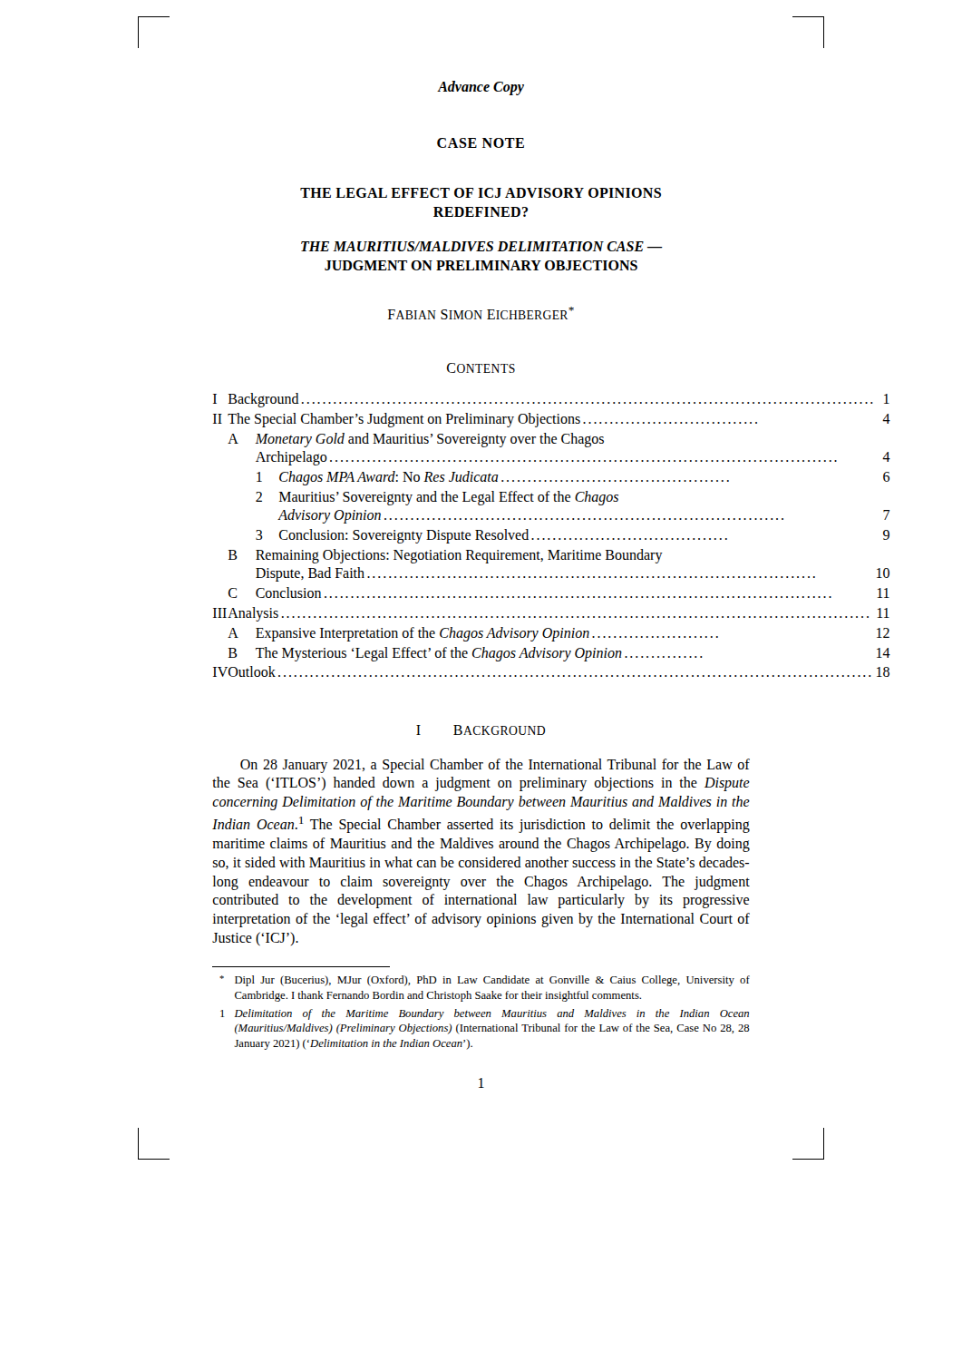Advance Copy
CASE NOTE
THE LEGAL EFFECT OF ICJ ADVISORY OPINIONS
REDEFINED?
THE MAURITIUS/MALDIVES DELIMITATION CASE —
JUDGMENT ON PRELIMINARY OBJECTIONS
FABIAN SIMON EICHBERGER*
CONTENTS
| I | Background ........................................................................................................... 1 |
| II | The Special Chamber’s Judgment on Preliminary Objections ................................. 4 |
| | A | Monetary Gold and Mauritius’ Sovereignty over the Chagos Archipelago ............................................................................................... 4 |
| | | 1 | Chagos MPA Award : No Res Judicata ........................................... 6 |
| | | 2 | Mauritius’ Sovereignty and the Legal Effect of the Chagos Advisory Opinion ........................................................................... 7 |
| | | 3 | Conclusion: Sovereignty Dispute Resolved ..................................... 9 |
| | B | Remaining Objections: Negotiation Requirement, Maritime Boundary Dispute, Bad Faith .................................................................................... 10 |
| | C | Conclusion ............................................................................................... 11 |
| III | Analysis .............................................................................................................. 11 |
| | A | Expansive Interpretation of the Chagos Advisory Opinion ........................ 12 |
| | B | The Mysterious ‘Legal Effect’ of the Chagos Advisory Opinion ............... 14 |
| IV | Outlook ............................................................................................................... 18 |
IBACKGROUND
On 28 January 2021, a Special Chamber of the International Tribunal for the Law of the Sea (‘ITLOS’) handed down a judgment on preliminary objections in the Dispute concerning Delimitation of the Maritime Boundary between Mauritius and Maldives in the Indian Ocean.1 The Special Chamber asserted its jurisdiction to delimit the overlapping maritime claims of Mauritius and the Maldives around the Chagos Archipelago. By doing so, it sided with Mauritius in what can be considered another success in the State’s decades-long endeavour to claim sovereignty over the Chagos Archipelago. The judgment contributed to the development of international law particularly by its progressive interpretation of the ‘legal effect’ of advisory opinions given by the International Court of Justice (‘ICJ’).
*
Dipl Jur (Bucerius), MJur (Oxford), PhD in Law Candidate at Gonville & Caius College, University of Cambridge. I thank Fernando Bordin and Christoph Saake for their insightful comments.
1
Delimitation of the Maritime Boundary between Mauritius and Maldives in the Indian Ocean (Mauritius/Maldives) (Preliminary Objections) (International Tribunal for the Law of the Sea, Case No 28, 28 January 2021) (‘Delimitation in the Indian Ocean’).
1